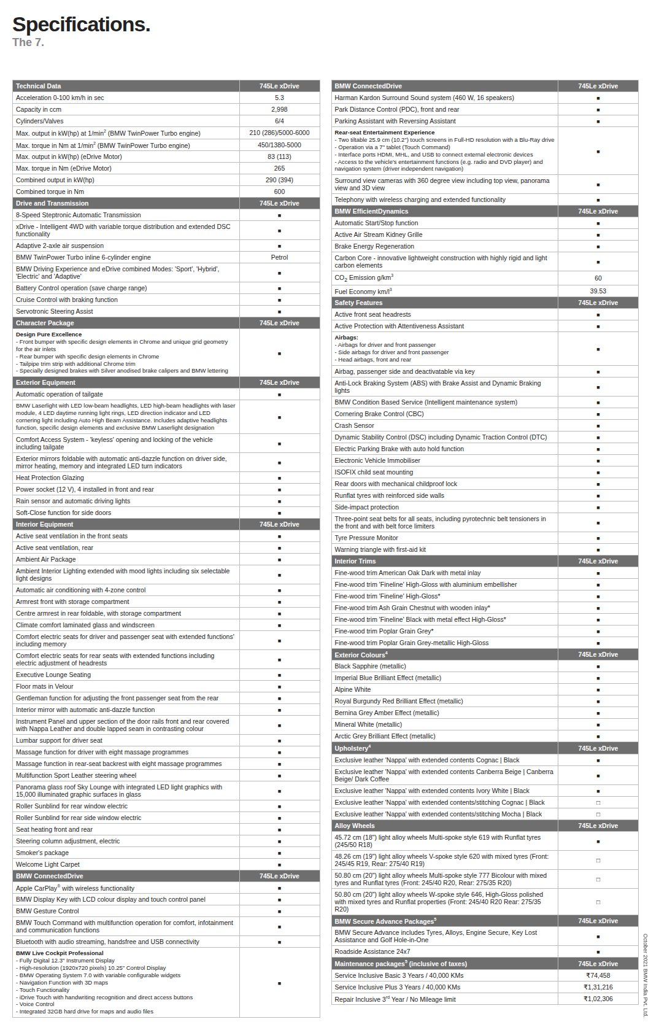Specifications.
The 7.
| Technical Data | 745Le xDrive |
| --- | --- |
| Acceleration 0-100 km/h in sec | 5.3 |
| Capacity in ccm | 2,998 |
| Cylinders/Valves | 6/4 |
| Max. output in kW(hp) at 1/min 2 (BMW TwinPower Turbo engine) | 210 (286)/5000-6000 |
| Max. torque in Nm at 1/min 2 (BMW TwinPower Turbo engine) | 450/1380-5000 |
| Max. output in kW(hp) (eDrive Motor) | 83 (113) |
| Max. torque in Nm (eDrive Motor) | 265 |
| Combined output in kW(hp) | 290 (394) |
| Combined torque in Nm | 600 |
| Drive and Transmission | 745Le xDrive |
| 8-Speed Steptronic Automatic Transmission | |
| xDrive - Intelligent 4WD with variable torque distribution and extended DSC functionality | |
| Adaptive 2-axle air suspension | |
| BMW TwinPower Turbo inline 6-cylinder engine | Petrol |
| BMW Driving Experience and eDrive combined Modes: 'Sport', 'Hybrid', 'Electric' and 'Adaptive' | |
| Battery Control operation (save charge range) | |
| Cruise Control with braking function | |
| Servotronic Steering Assist | |
| Character Package | 745Le xDrive |
| Design Pure Excellence - Front bumper with specific design elements in Chrome and unique grid geometry for the air inlets - Rear bumper with specific design elements in Chrome - Tailpipe trim strip with additional Chrome trim - Specially designed brakes with Silver anodised brake calipers and BMW lettering | |
| Exterior Equipment | 745Le xDrive |
| Automatic operation of tailgate | |
| BMW Laserlight with LED low-beam headlights, LED high-beam headlights with laser module, 4 LED daytime running light rings, LED direction indicator and LED cornering light including Auto High Beam Assistance. Includes adaptive headlights function, specific design elements and exclusive BMW Laserlight designation | |
| Comfort Access System - 'keyless' opening and locking of the vehicle including tailgate | |
| Exterior mirrors foldable with automatic anti-dazzle function on driver side, mirror heating, memory and integrated LED turn indicators | |
| Heat Protection Glazing | |
| Power socket (12 V), 4 installed in front and rear | |
| Rain sensor and automatic driving lights | |
| Soft-Close function for side doors | |
| Interior Equipment | 745Le xDrive |
| Active seat ventilation in the front seats | |
| Active seat ventilation, rear | |
| Ambient Air Package | |
| Ambient Interior Lighting extended with mood lights including six selectable light designs | |
| Automatic air conditioning with 4-zone control | |
| Armrest front with storage compartment | |
| Centre armrest in rear foldable, with storage compartment | |
| Climate comfort laminated glass and windscreen | |
| Comfort electric seats for driver and passenger seat with extended functions' including memory | |
| Comfort electric seats for rear seats with extended functions including electric adjustment of headrests | |
| Executive Lounge Seating | |
| Floor mats in Velour | |
| Gentleman function for adjusting the front passenger seat from the rear | |
| Interior mirror with automatic anti-dazzle function | |
| Instrument Panel and upper section of the door rails front and rear covered with Nappa Leather and double lapped seam in contrasting colour | |
| Lumbar support for driver seat | |
| Massage function for driver with eight massage programmes | |
| Massage function in rear-seat backrest with eight massage programmes | |
| Multifunction Sport Leather steering wheel | |
| Panorama glass roof Sky Lounge with integrated LED light graphics with 15,000 illuminated graphic surfaces in glass | |
| Roller Sunblind for rear window electric | |
| Roller Sunblind for rear side window electric | |
| Seat heating front and rear | |
| Steering column adjustment, electric | |
| Smoker's package | |
| Welcome Light Carpet | |
| BMW ConnectedDrive | 745Le xDrive |
| Apple CarPlay ® with wireless functionality | |
| BMW Display Key with LCD colour display and touch control panel | |
| BMW Gesture Control | |
| BMW Touch Command with multifunction operation for comfort, infotainment and communication functions | |
| Bluetooth with audio streaming, handsfree and USB connectivity | |
| BMW Live Cockpit Professional - Fully Digital 12.3" Instrument Display - High-resolution (1920x720 pixels) 10.25" Control Display - BMW Operating System 7.0 with variable configurable widgets - Navigation Function with 3D maps - Touch Functionality - iDrive Touch with handwriting recognition and direct access buttons - Voice Control - Integrated 32GB hard drive for maps and audio files | |
| BMW ConnectedDrive | 745Le xDrive |
| --- | --- |
| Harman Kardon Surround Sound system (460 W, 16 speakers) | |
| Park Distance Control (PDC), front and rear | |
| Parking Assistant with Reversing Assistant | |
| Rear-seat Entertainment Experience - Two tiltable 25.9 cm (10.2") touch screens in Full-HD resolution with a Blu-Ray drive - Operation via a 7" tablet (Touch Command) - Interface ports HDMI, MHL, and USB to connect external electronic devices - Access to the vehicle's entertainment functions (e.g. radio and DVD player) and navigation system (driver independent navigation) | |
| Surround view cameras with 360 degree view including top view, panorama view and 3D view | |
| Telephony with wireless charging and extended functionality | |
| BMW EfficientDynamics | 745Le xDrive |
| Automatic Start/Stop function | |
| Active Air Stream Kidney Grille | |
| Brake Energy Regeneration | |
| Carbon Core - innovative lightweight construction with highly rigid and light carbon elements | |
| CO 2 Emission g/km 3 | 60 |
| Fuel Economy km/l 3 | 39.53 |
| Safety Features | 745Le xDrive |
| Active front seat headrests | |
| Active Protection with Attentiveness Assistant | |
| Airbags: - Airbags for driver and front passenger - Side airbags for driver and front passenger - Head airbags, front and rear | |
| Airbag, passenger side and deactivatable via key | |
| Anti-Lock Braking System (ABS) with Brake Assist and Dynamic Braking lights | |
| BMW Condition Based Service (Intelligent maintenance system) | |
| Cornering Brake Control (CBC) | |
| Crash Sensor | |
| Dynamic Stability Control (DSC) including Dynamic Traction Control (DTC) | |
| Electric Parking Brake with auto hold function | |
| Electronic Vehicle Immobiliser | |
| ISOFIX child seat mounting | |
| Rear doors with mechanical childproof lock | |
| Runflat tyres with reinforced side walls | |
| Side-impact protection | |
| Three-point seat belts for all seats, including pyrotechnic belt tensioners in the front and with belt force limiters | |
| Tyre Pressure Monitor | |
| Warning triangle with first-aid kit | |
| Interior Trims | 745Le xDrive |
| Fine-wood trim American Oak Dark with metal inlay | |
| Fine-wood trim 'Fineline' High-Gloss with aluminium embellisher | |
| Fine-wood trim 'Fineline' High-Gloss* | |
| Fine-wood trim Ash Grain Chestnut with wooden inlay* | |
| Fine-wood trim 'Fineline' Black with metal effect High-Gloss* | |
| Fine-wood trim Poplar Grain Grey* | |
| Fine-wood trim Poplar Grain Grey-metallic High-Gloss | |
| Exterior Colours 4 | 745Le xDrive |
| Black Sapphire (metallic) | |
| Imperial Blue Brilliant Effect (metallic) | |
| Alpine White | |
| Royal Burgundy Red Brilliant Effect (metallic) | |
| Bernina Grey Amber Effect (metallic) | |
| Mineral White (metallic) | |
| Arctic Grey Brilliant Effect (metallic) | |
| Upholstery 4 | 745Le xDrive |
| Exclusive leather 'Nappa' with extended contents Cognac / Black | |
| Exclusive leather 'Nappa' with extended contents Canberra Beige / Canberra Beige/ Dark Coffee | |
| Exclusive leather 'Nappa' with extended contents Ivory White / Black | |
| Exclusive leather 'Nappa' with extended contents/stitching Cognac / Black | |
| Exclusive leather 'Nappa' with extended contents/stitching Mocha / Black | |
| Alloy Wheels | 745Le xDrive |
| 45.72 cm (18") light alloy wheels Multi-spoke style 619 with Runflat tyres (245/50 R18) | |
| 48.26 cm (19") light alloy wheels V-spoke style 620 with mixed tyres (Front: 245/45 R19, Rear: 275/40 R19) | |
| 50.80 cm (20") light alloy wheels Multi-spoke style 777 Bicolour with mixed tyres and Runflat tyres (Front: 245/40 R20, Rear: 275/35 R20) | |
| 50.80 cm (20") light alloy wheels W-spoke style 646, High-Gloss polished with mixed tyres and Runflat properties (Front: 245/40 R20 Rear: 275/35 R20) | |
| BMW Secure Advance Packages 5 | 745Le xDrive |
| BMW Secure Advance includes Tyres, Alloys, Engine Secure, Key Lost Assistance and Golf Hole-in-One | |
| Roadside Assistance 24x7 | |
| Maintenance packages 5 (inclusive of taxes) | 745Le xDrive |
| Service Inclusive Basic 3 Years / 40,000 KMs | ₹74,458 |
| Service Inclusive Plus 3 Years / 40,000 KMs | ₹1,31,216 |
| Repair Inclusive 3 rd Year / No Mileage limit | ₹1,02,306 |
October 2021 BMW India Pvt. Ltd.